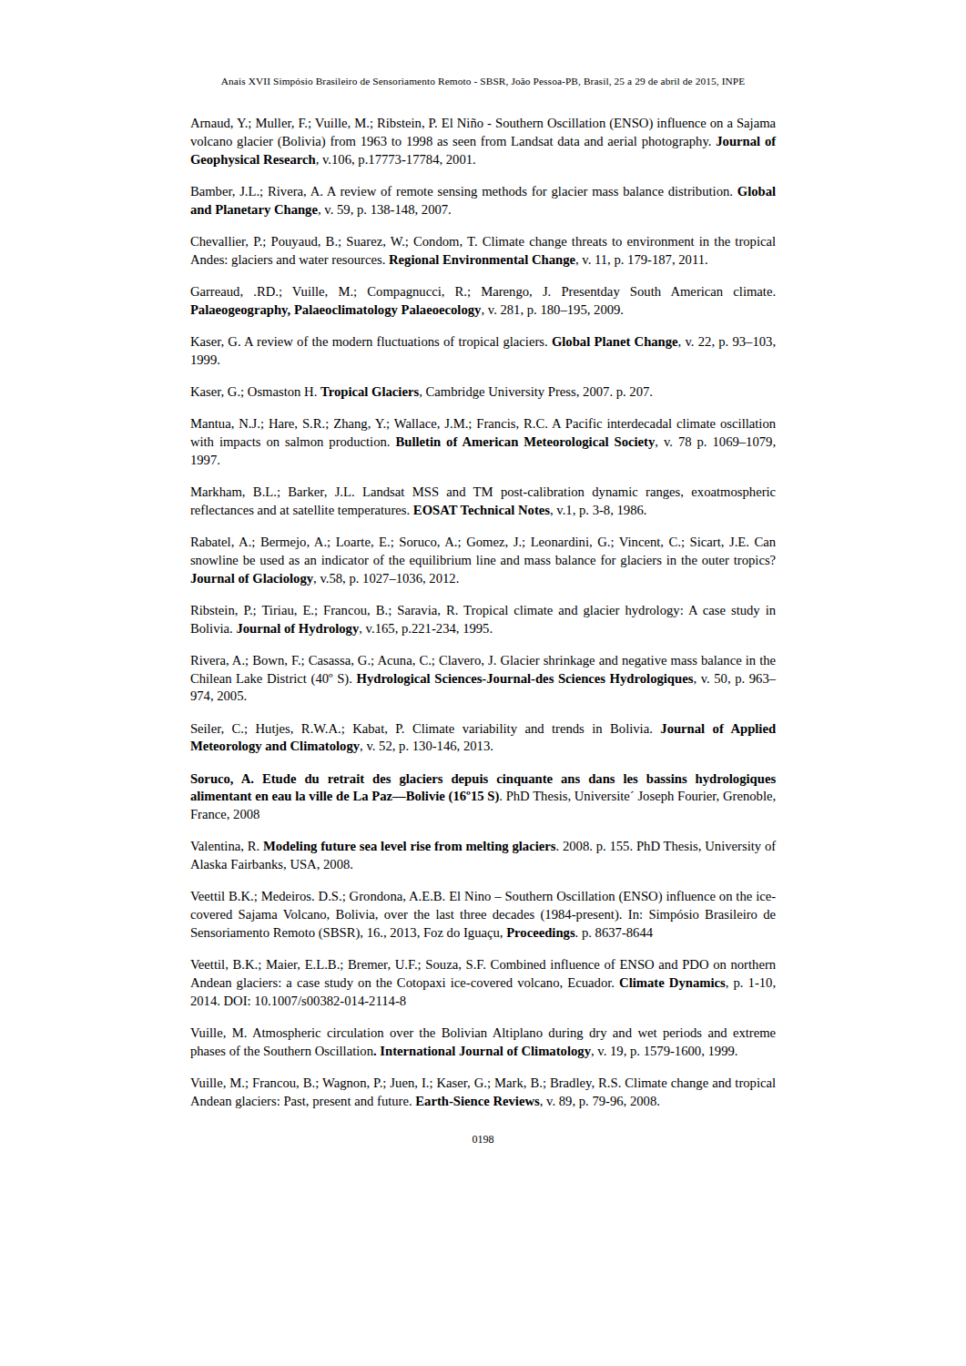Anais XVII Simpósio Brasileiro de Sensoriamento Remoto - SBSR, João Pessoa-PB, Brasil, 25 a 29 de abril de 2015, INPE
Arnaud, Y.; Muller, F.; Vuille, M.; Ribstein, P. El Niño - Southern Oscillation (ENSO) influence on a Sajama volcano glacier (Bolivia) from 1963 to 1998 as seen from Landsat data and aerial photography. Journal of Geophysical Research, v.106, p.17773-17784, 2001.
Bamber, J.L.; Rivera, A. A review of remote sensing methods for glacier mass balance distribution. Global and Planetary Change, v. 59, p. 138-148, 2007.
Chevallier, P.; Pouyaud, B.; Suarez, W.; Condom, T. Climate change threats to environment in the tropical Andes: glaciers and water resources. Regional Environmental Change, v. 11, p. 179-187, 2011.
Garreaud, .RD.; Vuille, M.; Compagnucci, R.; Marengo, J. Presentday South American climate. Palaeogeography, Palaeoclimatology Palaeoecology, v. 281, p. 180–195, 2009.
Kaser, G. A review of the modern fluctuations of tropical glaciers. Global Planet Change, v. 22, p. 93–103, 1999.
Kaser, G.; Osmaston H. Tropical Glaciers, Cambridge University Press, 2007. p. 207.
Mantua, N.J.; Hare, S.R.; Zhang, Y.; Wallace, J.M.; Francis, R.C. A Pacific interdecadal climate oscillation with impacts on salmon production. Bulletin of American Meteorological Society, v. 78 p. 1069–1079, 1997.
Markham, B.L.; Barker, J.L. Landsat MSS and TM post-calibration dynamic ranges, exoatmospheric reflectances and at satellite temperatures. EOSAT Technical Notes, v.1, p. 3-8, 1986.
Rabatel, A.; Bermejo, A.; Loarte, E.; Soruco, A.; Gomez, J.; Leonardini, G.; Vincent, C.; Sicart, J.E. Can snowline be used as an indicator of the equilibrium line and mass balance for glaciers in the outer tropics? Journal of Glaciology, v.58, p. 1027–1036, 2012.
Ribstein, P.; Tiriau, E.; Francou, B.; Saravia, R. Tropical climate and glacier hydrology: A case study in Bolivia. Journal of Hydrology, v.165, p.221-234, 1995.
Rivera, A.; Bown, F.; Casassa, G.; Acuna, C.; Clavero, J. Glacier shrinkage and negative mass balance in the Chilean Lake District (40º S). Hydrological Sciences-Journal-des Sciences Hydrologiques, v. 50, p. 963–974, 2005.
Seiler, C.; Hutjes, R.W.A.; Kabat, P. Climate variability and trends in Bolivia. Journal of Applied Meteorology and Climatology, v. 52, p. 130-146, 2013.
Soruco, A. Etude du retrait des glaciers depuis cinquante ans dans les bassins hydrologiques alimentant en eau la ville de La Paz—Bolivie (16º15 S). PhD Thesis, Universite´ Joseph Fourier, Grenoble, France, 2008
Valentina, R. Modeling future sea level rise from melting glaciers. 2008. p. 155. PhD Thesis, University of Alaska Fairbanks, USA, 2008.
Veettil B.K.; Medeiros. D.S.; Grondona, A.E.B. El Nino – Southern Oscillation (ENSO) influence on the ice-covered Sajama Volcano, Bolivia, over the last three decades (1984-present). In: Simpósio Brasileiro de Sensoriamento Remoto (SBSR), 16., 2013, Foz do Iguaçu, Proceedings. p. 8637-8644
Veettil, B.K.; Maier, E.L.B.; Bremer, U.F.; Souza, S.F. Combined influence of ENSO and PDO on northern Andean glaciers: a case study on the Cotopaxi ice-covered volcano, Ecuador. Climate Dynamics, p. 1-10, 2014. DOI: 10.1007/s00382-014-2114-8
Vuille, M. Atmospheric circulation over the Bolivian Altiplano during dry and wet periods and extreme phases of the Southern Oscillation. International Journal of Climatology, v. 19, p. 1579-1600, 1999.
Vuille, M.; Francou, B.; Wagnon, P.; Juen, I.; Kaser, G.; Mark, B.; Bradley, R.S. Climate change and tropical Andean glaciers: Past, present and future. Earth-Sience Reviews, v. 89, p. 79-96, 2008.
0198